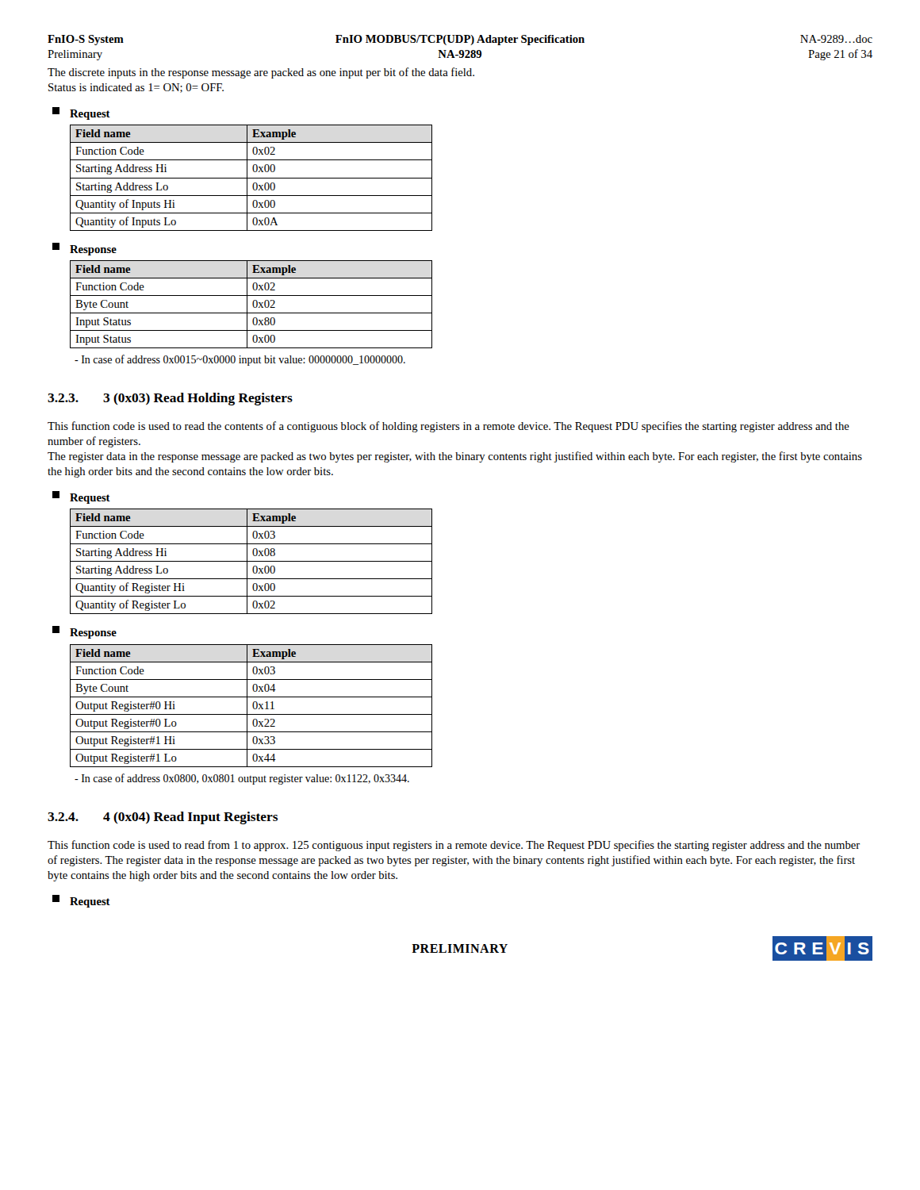| Fn IO-S System Preliminary | FnIO MODBUS/TCP(UDP) Adapter Specification NA-9289 | NA-9289…doc Page 21 of 34 |
The discrete inputs in the response message are packed as one input per bit of the data field.
Status is indicated as 1= ON; 0= OFF.
Request
| Field name | Example |
| --- | --- |
| Function Code | 0x02 |
| Starting Address Hi | 0x00 |
| Starting Address Lo | 0x00 |
| Quantity of Inputs Hi | 0x00 |
| Quantity of Inputs Lo | 0x0A |
Response
| Field name | Example |
| --- | --- |
| Function Code | 0x02 |
| Byte Count | 0x02 |
| Input Status | 0x80 |
| Input Status | 0x00 |
- In case of address 0x0015~0x0000 input bit value: 00000000_10000000.
3.2.3. 3 (0x03) Read Holding Registers
This function code is used to read the contents of a contiguous block of holding registers in a remote device. The Request PDU specifies the starting register address and the number of registers.
The register data in the response message are packed as two bytes per register, with the binary contents right justified within each byte. For each register, the first byte contains the high order bits and the second contains the low order bits.
Request
| Field name | Example |
| --- | --- |
| Function Code | 0x03 |
| Starting Address Hi | 0x08 |
| Starting Address Lo | 0x00 |
| Quantity of Register Hi | 0x00 |
| Quantity of Register Lo | 0x02 |
Response
| Field name | Example |
| --- | --- |
| Function Code | 0x03 |
| Byte Count | 0x04 |
| Output Register#0 Hi | 0x11 |
| Output Register#0 Lo | 0x22 |
| Output Register#1 Hi | 0x33 |
| Output Register#1 Lo | 0x44 |
- In case of address 0x0800, 0x0801 output register value: 0x1122, 0x3344.
3.2.4. 4 (0x04) Read Input Registers
This function code is used to read from 1 to approx. 125 contiguous input registers in a remote device. The Request PDU specifies the starting register address and the number of registers. The register data in the response message are packed as two bytes per register, with the binary contents right justified within each byte. For each register, the first byte contains the high order bits and the second contains the low order bits.
Request
PRELIMINARY
CREVIS